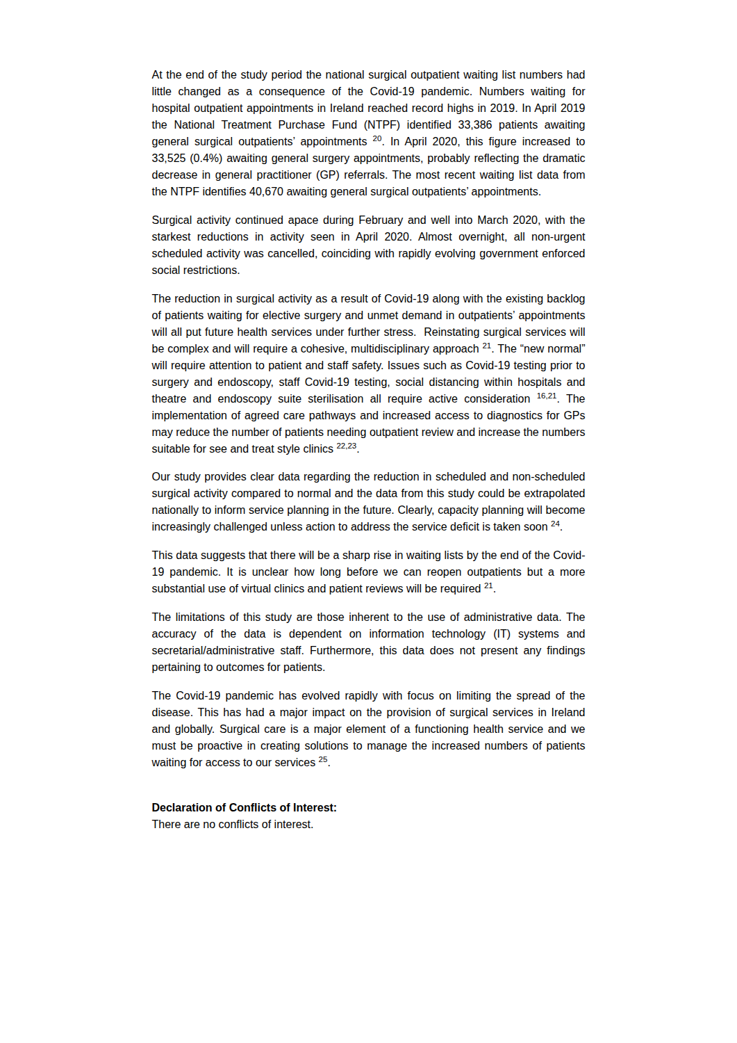At the end of the study period the national surgical outpatient waiting list numbers had little changed as a consequence of the Covid-19 pandemic. Numbers waiting for hospital outpatient appointments in Ireland reached record highs in 2019. In April 2019 the National Treatment Purchase Fund (NTPF) identified 33,386 patients awaiting general surgical outpatients’ appointments 20. In April 2020, this figure increased to 33,525 (0.4%) awaiting general surgery appointments, probably reflecting the dramatic decrease in general practitioner (GP) referrals. The most recent waiting list data from the NTPF identifies 40,670 awaiting general surgical outpatients’ appointments.
Surgical activity continued apace during February and well into March 2020, with the starkest reductions in activity seen in April 2020. Almost overnight, all non-urgent scheduled activity was cancelled, coinciding with rapidly evolving government enforced social restrictions.
The reduction in surgical activity as a result of Covid-19 along with the existing backlog of patients waiting for elective surgery and unmet demand in outpatients’ appointments will all put future health services under further stress. Reinstating surgical services will be complex and will require a cohesive, multidisciplinary approach 21. The “new normal” will require attention to patient and staff safety. Issues such as Covid-19 testing prior to surgery and endoscopy, staff Covid-19 testing, social distancing within hospitals and theatre and endoscopy suite sterilisation all require active consideration 16,21. The implementation of agreed care pathways and increased access to diagnostics for GPs may reduce the number of patients needing outpatient review and increase the numbers suitable for see and treat style clinics 22,23.
Our study provides clear data regarding the reduction in scheduled and non-scheduled surgical activity compared to normal and the data from this study could be extrapolated nationally to inform service planning in the future. Clearly, capacity planning will become increasingly challenged unless action to address the service deficit is taken soon 24.
This data suggests that there will be a sharp rise in waiting lists by the end of the Covid-19 pandemic. It is unclear how long before we can reopen outpatients but a more substantial use of virtual clinics and patient reviews will be required 21.
The limitations of this study are those inherent to the use of administrative data. The accuracy of the data is dependent on information technology (IT) systems and secretarial/administrative staff. Furthermore, this data does not present any findings pertaining to outcomes for patients.
The Covid-19 pandemic has evolved rapidly with focus on limiting the spread of the disease. This has had a major impact on the provision of surgical services in Ireland and globally. Surgical care is a major element of a functioning health service and we must be proactive in creating solutions to manage the increased numbers of patients waiting for access to our services 25.
Declaration of Conflicts of Interest:
There are no conflicts of interest.